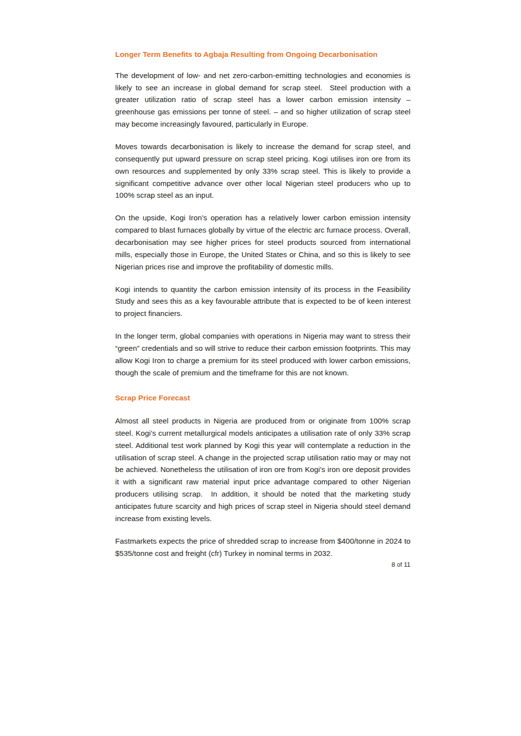Longer Term Benefits to Agbaja Resulting from Ongoing Decarbonisation
The development of low- and net zero-carbon-emitting technologies and economies is likely to see an increase in global demand for scrap steel. Steel production with a greater utilization ratio of scrap steel has a lower carbon emission intensity – greenhouse gas emissions per tonne of steel. – and so higher utilization of scrap steel may become increasingly favoured, particularly in Europe.
Moves towards decarbonisation is likely to increase the demand for scrap steel, and consequently put upward pressure on scrap steel pricing. Kogi utilises iron ore from its own resources and supplemented by only 33% scrap steel. This is likely to provide a significant competitive advance over other local Nigerian steel producers who up to 100% scrap steel as an input.
On the upside, Kogi Iron’s operation has a relatively lower carbon emission intensity compared to blast furnaces globally by virtue of the electric arc furnace process. Overall, decarbonisation may see higher prices for steel products sourced from international mills, especially those in Europe, the United States or China, and so this is likely to see Nigerian prices rise and improve the profitability of domestic mills.
Kogi intends to quantity the carbon emission intensity of its process in the Feasibility Study and sees this as a key favourable attribute that is expected to be of keen interest to project financiers.
In the longer term, global companies with operations in Nigeria may want to stress their “green” credentials and so will strive to reduce their carbon emission footprints. This may allow Kogi Iron to charge a premium for its steel produced with lower carbon emissions, though the scale of premium and the timeframe for this are not known.
Scrap Price Forecast
Almost all steel products in Nigeria are produced from or originate from 100% scrap steel. Kogi’s current metallurgical models anticipates a utilisation rate of only 33% scrap steel. Additional test work planned by Kogi this year will contemplate a reduction in the utilisation of scrap steel. A change in the projected scrap utilisation ratio may or may not be achieved. Nonetheless the utilisation of iron ore from Kogi’s iron ore deposit provides it with a significant raw material input price advantage compared to other Nigerian producers utilising scrap. In addition, it should be noted that the marketing study anticipates future scarcity and high prices of scrap steel in Nigeria should steel demand increase from existing levels.
Fastmarkets expects the price of shredded scrap to increase from $400/tonne in 2024 to $535/tonne cost and freight (cfr) Turkey in nominal terms in 2032.
8 of 11